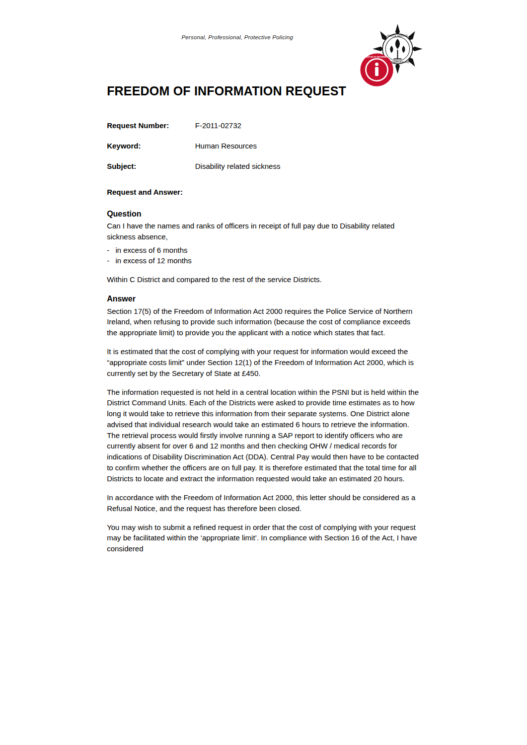POLICE SERVICE NORTHERN IRELAND
Personal, Professional, Protective Policing
FREEDOM OF INFORMATION REQUEST
FREEDOM OF INFORMATION
| Request Number: | F-2011-02732 |
| Keyword: | Human Resources |
| Subject: | Disability related sickness |
Request and Answer:
Question
Can I have the names and ranks of officers in receipt of full pay due to Disability related sickness absence,
in excess of 6 months
in excess of 12 months
Within C District and compared to the rest of the service Districts.
Answer
Section 17(5) of the Freedom of Information Act 2000 requires the Police Service of Northern Ireland, when refusing to provide such information (because the cost of compliance exceeds the appropriate limit) to provide you the applicant with a notice which states that fact.
It is estimated that the cost of complying with your request for information would exceed the “appropriate costs limit” under Section 12(1) of the Freedom of Information Act 2000, which is currently set by the Secretary of State at £450.
The information requested is not held in a central location within the PSNI but is held within the District Command Units. Each of the Districts were asked to provide time estimates as to how long it would take to retrieve this information from their separate systems. One District alone advised that individual research would take an estimated 6 hours to retrieve the information. The retrieval process would firstly involve running a SAP report to identify officers who are currently absent for over 6 and 12 months and then checking OHW / medical records for indications of Disability Discrimination Act (DDA). Central Pay would then have to be contacted to confirm whether the officers are on full pay. It is therefore estimated that the total time for all Districts to locate and extract the information requested would take an estimated 20 hours.
In accordance with the Freedom of Information Act 2000, this letter should be considered as a Refusal Notice, and the request has therefore been closed.
You may wish to submit a refined request in order that the cost of complying with your request may be facilitated within the ‘appropriate limit’. In compliance with Section 16 of the Act, I have considered